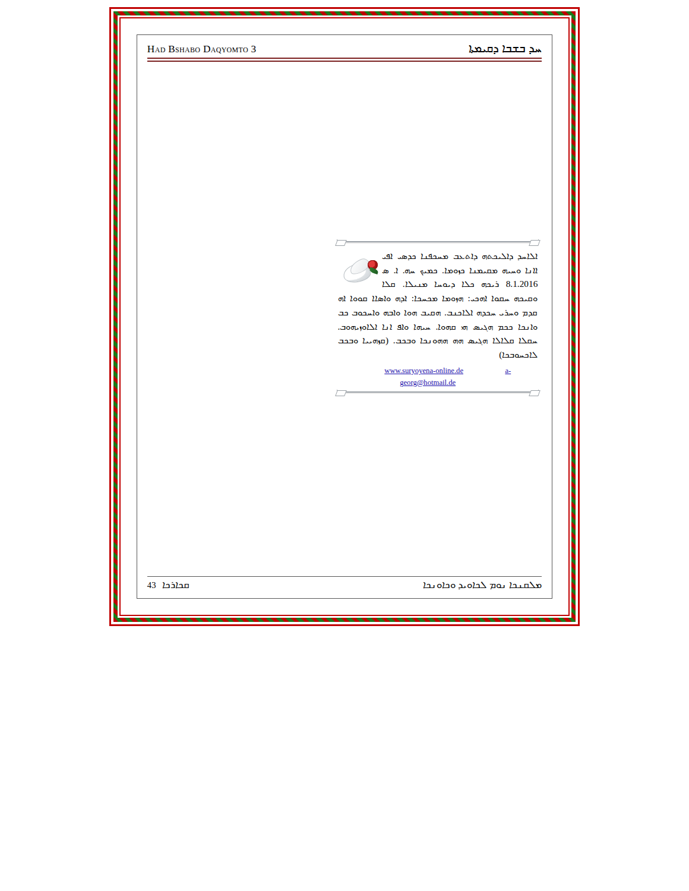Had Bshabo Daqyomto 3
ܚܕ ܒܫܒܐ ܕܩܝܡܬܐ
ܐܠܐܚܕ ܕܐܠܝܟܬܗ ܕܐܬܥܒ ܡܚܟܦܢܐ ܟܕܣܝ ܐܦܝ ܐܐܢܐ ܘܚܝܗ ܡܩܝܡܢܐ ܟܙܘܡܐ. ܟܡܝܟ ܚܗ. ܐ. ܣ 8.1.2016 ܪܝܟܗ ܟܠܐ ܕܝܘܚܐ ܡܢܝܠܐ. ܩܠܐ ܘܩܝܟܗ ܚܩܘܐ ܐܗܟܝ: ܗܙܘܡܐ ܡܟܚܟܐ: ܐܕܗ ܘܐܣܐܐ ܩܘܘܐ ܐܗ ܩܕܡ ܘܚܪܝ ܚܟܕܗ ܐܠܐܟܢܒ. ܗܩܝܒ ܗܘܐ ܘܐܒܗ ܘܐܚܟܘܒ ܟܒ ܘܐܢܟܐ ܟܟܡ ܗܓܝܣ ܗܝ ܩܗܘܐ. ܚܝܗܐ ܘܐܦ ܐܢܐ ܐܠܐܘܙܝܗܘܒ. ܚܩܠܐ ܩܠܐܠܐ ܗܓܝܣ ܗܗ ܗܗܘܢܟܐ ܘܒܟܒ. (ܩܙܗܝܝܐ ܘܒܟܒ ܠܐܟܚܘܒܟܐ)
www.suryoyena-online.de a-georg@hotmail.de
ܡܠܩܢܟܐ ܢܘܡ ܠܟܐܘܝܕ ܘܟܐܘܢܟܐ
ܩܟܐܪܟܐ 43